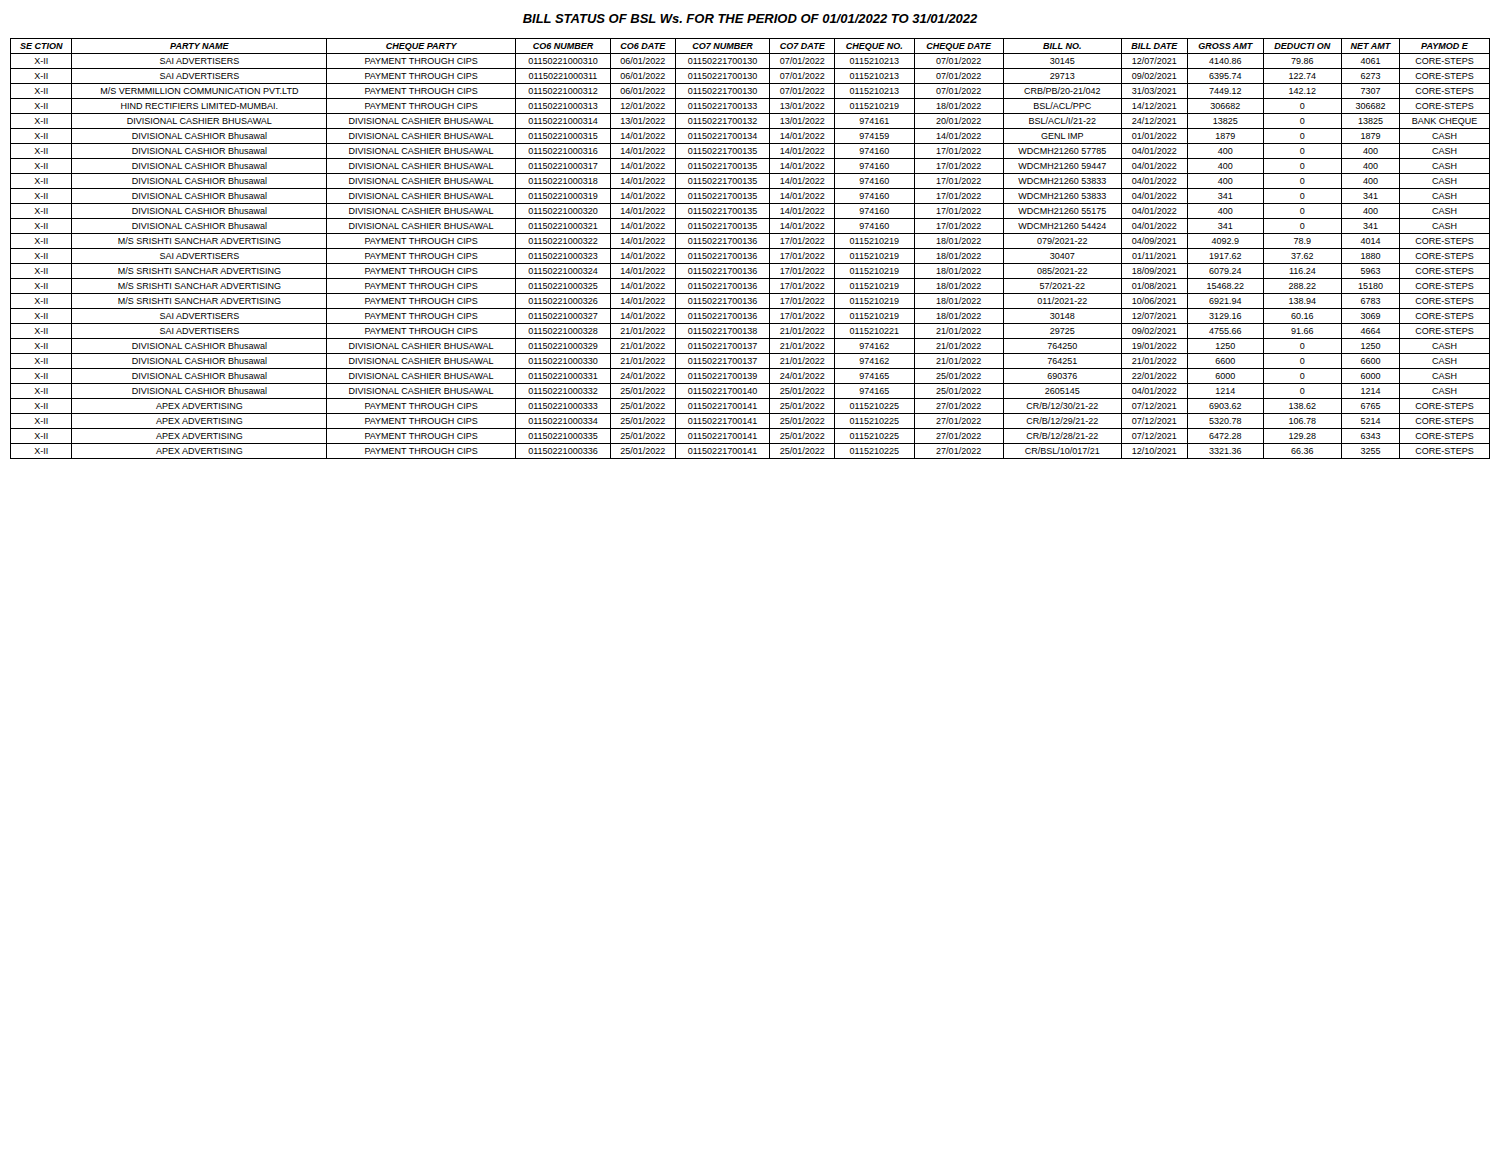BILL STATUS OF BSL Ws. FOR THE PERIOD OF 01/01/2022 TO 31/01/2022
| SE CTION | PARTY NAME | CHEQUE PARTY | CO6 NUMBER | CO6 DATE | CO7 NUMBER | CO7 DATE | CHEQUE NO. | CHEQUE DATE | BILL NO. | BILL DATE | GROSS AMT | DEDUCTI ON | NET AMT | PAYMOD E |
| --- | --- | --- | --- | --- | --- | --- | --- | --- | --- | --- | --- | --- | --- | --- |
| X-II | SAI ADVERTISERS | PAYMENT THROUGH CIPS | 01150221000310 | 06/01/2022 | 01150221700130 | 07/01/2022 | 0115210213 | 07/01/2022 | 30145 | 12/07/2021 | 4140.86 | 79.86 | 4061 | CORE-STEPS |
| X-II | SAI ADVERTISERS | PAYMENT THROUGH CIPS | 01150221000311 | 06/01/2022 | 01150221700130 | 07/01/2022 | 0115210213 | 07/01/2022 | 29713 | 09/02/2021 | 6395.74 | 122.74 | 6273 | CORE-STEPS |
| X-II | M/S VERMMILLION COMMUNICATION PVT.LTD | PAYMENT THROUGH CIPS | 01150221000312 | 06/01/2022 | 01150221700130 | 07/01/2022 | 0115210213 | 07/01/2022 | CRB/PB/20-21/042 | 31/03/2021 | 7449.12 | 142.12 | 7307 | CORE-STEPS |
| X-II | HIND RECTIFIERS LIMITED-MUMBAI. | PAYMENT THROUGH CIPS | 01150221000313 | 12/01/2022 | 01150221700133 | 13/01/2022 | 0115210219 | 18/01/2022 | BSL/ACL/PPC | 14/12/2021 | 306682 | 0 | 306682 | CORE-STEPS |
| X-II | DIVISIONAL CASHIER BHUSAWAL | DIVISIONAL CASHIER BHUSAWAL | 01150221000314 | 13/01/2022 | 01150221700132 | 13/01/2022 | 974161 | 20/01/2022 | BSL/ACL/I/21-22 | 24/12/2021 | 13825 | 0 | 13825 | BANK CHEQUE |
| X-II | DIVISIONAL CASHIOR Bhusawal | DIVISIONAL CASHIER BHUSAWAL | 01150221000315 | 14/01/2022 | 01150221700134 | 14/01/2022 | 974159 | 14/01/2022 | GENL IMP | 01/01/2022 | 1879 | 0 | 1879 | CASH |
| X-II | DIVISIONAL CASHIOR Bhusawal | DIVISIONAL CASHIER BHUSAWAL | 01150221000316 | 14/01/2022 | 01150221700135 | 14/01/2022 | 974160 | 17/01/2022 | WDCMH21260 57785 | 04/01/2022 | 400 | 0 | 400 | CASH |
| X-II | DIVISIONAL CASHIOR Bhusawal | DIVISIONAL CASHIER BHUSAWAL | 01150221000317 | 14/01/2022 | 01150221700135 | 14/01/2022 | 974160 | 17/01/2022 | WDCMH21260 59447 | 04/01/2022 | 400 | 0 | 400 | CASH |
| X-II | DIVISIONAL CASHIOR Bhusawal | DIVISIONAL CASHIER BHUSAWAL | 01150221000318 | 14/01/2022 | 01150221700135 | 14/01/2022 | 974160 | 17/01/2022 | WDCMH21260 53833 | 04/01/2022 | 400 | 0 | 400 | CASH |
| X-II | DIVISIONAL CASHIOR Bhusawal | DIVISIONAL CASHIER BHUSAWAL | 01150221000319 | 14/01/2022 | 01150221700135 | 14/01/2022 | 974160 | 17/01/2022 | WDCMH21260 53833 | 04/01/2022 | 341 | 0 | 341 | CASH |
| X-II | DIVISIONAL CASHIOR Bhusawal | DIVISIONAL CASHIER BHUSAWAL | 01150221000320 | 14/01/2022 | 01150221700135 | 14/01/2022 | 974160 | 17/01/2022 | WDCMH21260 55175 | 04/01/2022 | 400 | 0 | 400 | CASH |
| X-II | DIVISIONAL CASHIOR Bhusawal | DIVISIONAL CASHIER BHUSAWAL | 01150221000321 | 14/01/2022 | 01150221700135 | 14/01/2022 | 974160 | 17/01/2022 | WDCMH21260 54424 | 04/01/2022 | 341 | 0 | 341 | CASH |
| X-II | M/S SRISHTI SANCHAR ADVERTISING | PAYMENT THROUGH CIPS | 01150221000322 | 14/01/2022 | 01150221700136 | 17/01/2022 | 0115210219 | 18/01/2022 | 079/2021-22 | 04/09/2021 | 4092.9 | 78.9 | 4014 | CORE-STEPS |
| X-II | SAI ADVERTISERS | PAYMENT THROUGH CIPS | 01150221000323 | 14/01/2022 | 01150221700136 | 17/01/2022 | 0115210219 | 18/01/2022 | 30407 | 01/11/2021 | 1917.62 | 37.62 | 1880 | CORE-STEPS |
| X-II | M/S SRISHTI SANCHAR ADVERTISING | PAYMENT THROUGH CIPS | 01150221000324 | 14/01/2022 | 01150221700136 | 17/01/2022 | 0115210219 | 18/01/2022 | 085/2021-22 | 18/09/2021 | 6079.24 | 116.24 | 5963 | CORE-STEPS |
| X-II | M/S SRISHTI SANCHAR ADVERTISING | PAYMENT THROUGH CIPS | 01150221000325 | 14/01/2022 | 01150221700136 | 17/01/2022 | 0115210219 | 18/01/2022 | 57/2021-22 | 01/08/2021 | 15468.22 | 288.22 | 15180 | CORE-STEPS |
| X-II | M/S SRISHTI SANCHAR ADVERTISING | PAYMENT THROUGH CIPS | 01150221000326 | 14/01/2022 | 01150221700136 | 17/01/2022 | 0115210219 | 18/01/2022 | 011/2021-22 | 10/06/2021 | 6921.94 | 138.94 | 6783 | CORE-STEPS |
| X-II | SAI ADVERTISERS | PAYMENT THROUGH CIPS | 01150221000327 | 14/01/2022 | 01150221700136 | 17/01/2022 | 0115210219 | 18/01/2022 | 30148 | 12/07/2021 | 3129.16 | 60.16 | 3069 | CORE-STEPS |
| X-II | SAI ADVERTISERS | PAYMENT THROUGH CIPS | 01150221000328 | 21/01/2022 | 01150221700138 | 21/01/2022 | 0115210221 | 21/01/2022 | 29725 | 09/02/2021 | 4755.66 | 91.66 | 4664 | CORE-STEPS |
| X-II | DIVISIONAL CASHIOR Bhusawal | DIVISIONAL CASHIER BHUSAWAL | 01150221000329 | 21/01/2022 | 01150221700137 | 21/01/2022 | 974162 | 21/01/2022 | 764250 | 19/01/2022 | 1250 | 0 | 1250 | CASH |
| X-II | DIVISIONAL CASHIOR Bhusawal | DIVISIONAL CASHIER BHUSAWAL | 01150221000330 | 21/01/2022 | 01150221700137 | 21/01/2022 | 974162 | 21/01/2022 | 764251 | 21/01/2022 | 6600 | 0 | 6600 | CASH |
| X-II | DIVISIONAL CASHIOR Bhusawal | DIVISIONAL CASHIER BHUSAWAL | 01150221000331 | 24/01/2022 | 01150221700139 | 24/01/2022 | 974165 | 25/01/2022 | 690376 | 22/01/2022 | 6000 | 0 | 6000 | CASH |
| X-II | DIVISIONAL CASHIOR Bhusawal | DIVISIONAL CASHIER BHUSAWAL | 01150221000332 | 25/01/2022 | 01150221700140 | 25/01/2022 | 974165 | 25/01/2022 | 2605145 | 04/01/2022 | 1214 | 0 | 1214 | CASH |
| X-II | APEX ADVERTISING | PAYMENT THROUGH CIPS | 01150221000333 | 25/01/2022 | 01150221700141 | 25/01/2022 | 0115210225 | 27/01/2022 | CR/B/12/30/21-22 | 07/12/2021 | 6903.62 | 138.62 | 6765 | CORE-STEPS |
| X-II | APEX ADVERTISING | PAYMENT THROUGH CIPS | 01150221000334 | 25/01/2022 | 01150221700141 | 25/01/2022 | 0115210225 | 27/01/2022 | CR/B/12/29/21-22 | 07/12/2021 | 5320.78 | 106.78 | 5214 | CORE-STEPS |
| X-II | APEX ADVERTISING | PAYMENT THROUGH CIPS | 01150221000335 | 25/01/2022 | 01150221700141 | 25/01/2022 | 0115210225 | 27/01/2022 | CR/B/12/28/21-22 | 07/12/2021 | 6472.28 | 129.28 | 6343 | CORE-STEPS |
| X-II | APEX ADVERTISING | PAYMENT THROUGH CIPS | 01150221000336 | 25/01/2022 | 01150221700141 | 25/01/2022 | 0115210225 | 27/01/2022 | CR/BSL/10/017/21 | 12/10/2021 | 3321.36 | 66.36 | 3255 | CORE-STEPS |